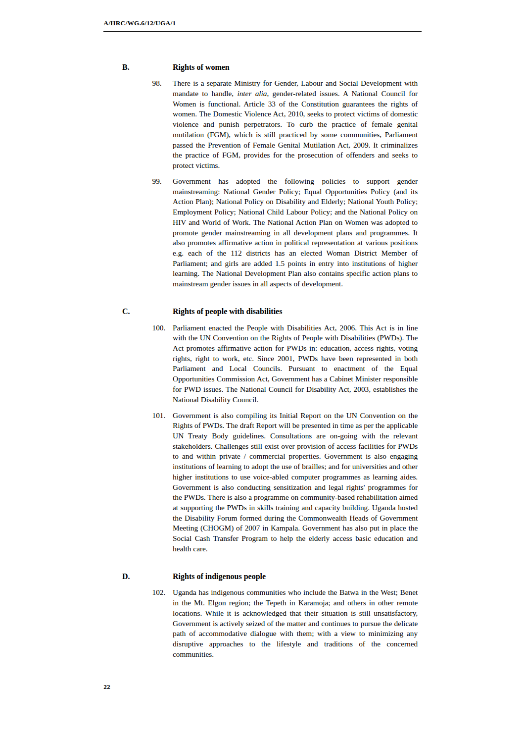A/HRC/WG.6/12/UGA/1
B. Rights of women
98. There is a separate Ministry for Gender, Labour and Social Development with mandate to handle, inter alia, gender-related issues. A National Council for Women is functional. Article 33 of the Constitution guarantees the rights of women. The Domestic Violence Act, 2010, seeks to protect victims of domestic violence and punish perpetrators. To curb the practice of female genital mutilation (FGM), which is still practiced by some communities, Parliament passed the Prevention of Female Genital Mutilation Act, 2009. It criminalizes the practice of FGM, provides for the prosecution of offenders and seeks to protect victims.
99. Government has adopted the following policies to support gender mainstreaming: National Gender Policy; Equal Opportunities Policy (and its Action Plan); National Policy on Disability and Elderly; National Youth Policy; Employment Policy; National Child Labour Policy; and the National Policy on HIV and World of Work. The National Action Plan on Women was adopted to promote gender mainstreaming in all development plans and programmes. It also promotes affirmative action in political representation at various positions e.g. each of the 112 districts has an elected Woman District Member of Parliament; and girls are added 1.5 points in entry into institutions of higher learning. The National Development Plan also contains specific action plans to mainstream gender issues in all aspects of development.
C. Rights of people with disabilities
100. Parliament enacted the People with Disabilities Act, 2006. This Act is in line with the UN Convention on the Rights of People with Disabilities (PWDs). The Act promotes affirmative action for PWDs in: education, access rights, voting rights, right to work, etc. Since 2001, PWDs have been represented in both Parliament and Local Councils. Pursuant to enactment of the Equal Opportunities Commission Act, Government has a Cabinet Minister responsible for PWD issues. The National Council for Disability Act, 2003, establishes the National Disability Council.
101. Government is also compiling its Initial Report on the UN Convention on the Rights of PWDs. The draft Report will be presented in time as per the applicable UN Treaty Body guidelines. Consultations are on-going with the relevant stakeholders. Challenges still exist over provision of access facilities for PWDs to and within private / commercial properties. Government is also engaging institutions of learning to adopt the use of brailles; and for universities and other higher institutions to use voice-abled computer programmes as learning aides. Government is also conducting sensitization and legal rights' programmes for the PWDs. There is also a programme on community-based rehabilitation aimed at supporting the PWDs in skills training and capacity building. Uganda hosted the Disability Forum formed during the Commonwealth Heads of Government Meeting (CHOGM) of 2007 in Kampala. Government has also put in place the Social Cash Transfer Program to help the elderly access basic education and health care.
D. Rights of indigenous people
102. Uganda has indigenous communities who include the Batwa in the West; Benet in the Mt. Elgon region; the Tepeth in Karamoja; and others in other remote locations. While it is acknowledged that their situation is still unsatisfactory, Government is actively seized of the matter and continues to pursue the delicate path of accommodative dialogue with them; with a view to minimizing any disruptive approaches to the lifestyle and traditions of the concerned communities.
22